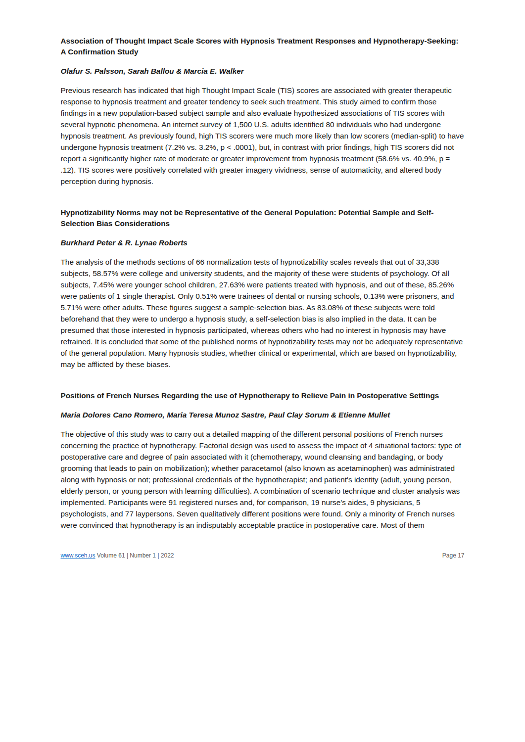Association of Thought Impact Scale Scores with Hypnosis Treatment Responses and Hypnotherapy-Seeking: A Confirmation Study
Olafur S. Palsson, Sarah Ballou & Marcia E. Walker
Previous research has indicated that high Thought Impact Scale (TIS) scores are associated with greater therapeutic response to hypnosis treatment and greater tendency to seek such treatment. This study aimed to confirm those findings in a new population-based subject sample and also evaluate hypothesized associations of TIS scores with several hypnotic phenomena. An internet survey of 1,500 U.S. adults identified 80 individuals who had undergone hypnosis treatment. As previously found, high TIS scorers were much more likely than low scorers (median-split) to have undergone hypnosis treatment (7.2% vs. 3.2%, p < .0001), but, in contrast with prior findings, high TIS scorers did not report a significantly higher rate of moderate or greater improvement from hypnosis treatment (58.6% vs. 40.9%, p = .12). TIS scores were positively correlated with greater imagery vividness, sense of automaticity, and altered body perception during hypnosis.
Hypnotizability Norms may not be Representative of the General Population: Potential Sample and Self-Selection Bias Considerations
Burkhard Peter & R. Lynae Roberts
The analysis of the methods sections of 66 normalization tests of hypnotizability scales reveals that out of 33,338 subjects, 58.57% were college and university students, and the majority of these were students of psychology. Of all subjects, 7.45% were younger school children, 27.63% were patients treated with hypnosis, and out of these, 85.26% were patients of 1 single therapist. Only 0.51% were trainees of dental or nursing schools, 0.13% were prisoners, and 5.71% were other adults. These figures suggest a sample-selection bias. As 83.08% of these subjects were told beforehand that they were to undergo a hypnosis study, a self-selection bias is also implied in the data. It can be presumed that those interested in hypnosis participated, whereas others who had no interest in hypnosis may have refrained. It is concluded that some of the published norms of hypnotizability tests may not be adequately representative of the general population. Many hypnosis studies, whether clinical or experimental, which are based on hypnotizability, may be afflicted by these biases.
Positions of French Nurses Regarding the use of Hypnotherapy to Relieve Pain in Postoperative Settings
Maria Dolores Cano Romero, Maria Teresa Munoz Sastre, Paul Clay Sorum & Etienne Mullet
The objective of this study was to carry out a detailed mapping of the different personal positions of French nurses concerning the practice of hypnotherapy. Factorial design was used to assess the impact of 4 situational factors: type of postoperative care and degree of pain associated with it (chemotherapy, wound cleansing and bandaging, or body grooming that leads to pain on mobilization); whether paracetamol (also known as acetaminophen) was administrated along with hypnosis or not; professional credentials of the hypnotherapist; and patient's identity (adult, young person, elderly person, or young person with learning difficulties). A combination of scenario technique and cluster analysis was implemented. Participants were 91 registered nurses and, for comparison, 19 nurse's aides, 9 physicians, 5 psychologists, and 77 laypersons. Seven qualitatively different positions were found. Only a minority of French nurses were convinced that hypnotherapy is an indisputably acceptable practice in postoperative care. Most of them
www.sceh.us Volume 61 | Number 1 | 2022 Page 17